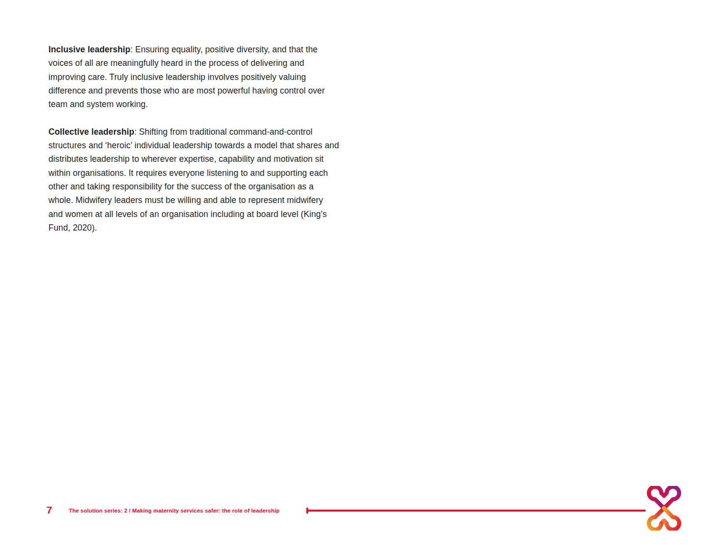Inclusive leadership: Ensuring equality, positive diversity, and that the voices of all are meaningfully heard in the process of delivering and improving care. Truly inclusive leadership involves positively valuing difference and prevents those who are most powerful having control over team and system working.
Collective leadership: Shifting from traditional command-and-control structures and ‘heroic’ individual leadership towards a model that shares and distributes leadership to wherever expertise, capability and motivation sit within organisations. It requires everyone listening to and supporting each other and taking responsibility for the success of the organisation as a whole. Midwifery leaders must be willing and able to represent midwifery and women at all levels of an organisation including at board level (King’s Fund, 2020).
7
The solution series: 2 / Making maternity services safer: the role of leadership